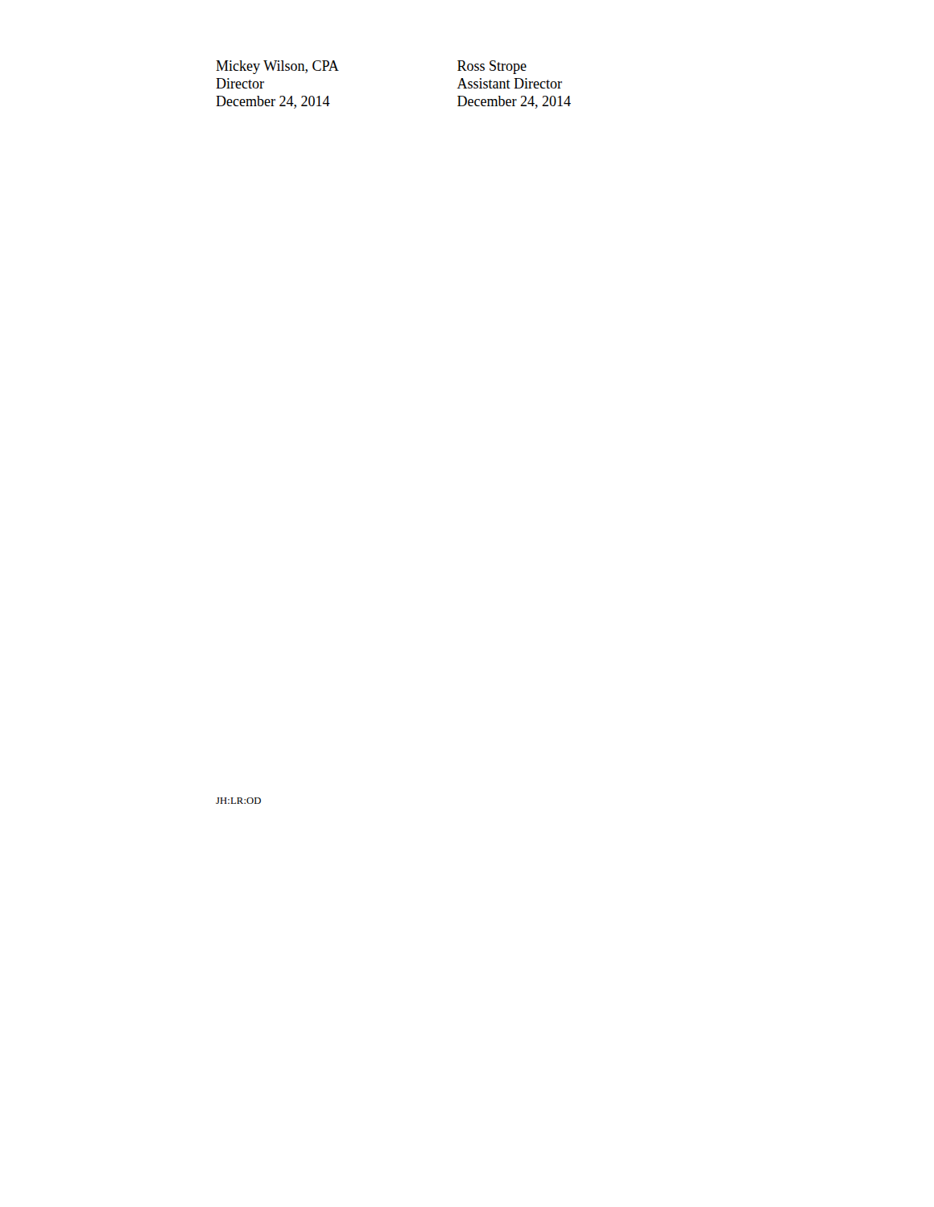| Mickey Wilson, CPA | Ross Strope |
| Director | Assistant Director |
| December 24, 2014 | December 24, 2014 |
JH:LR:OD